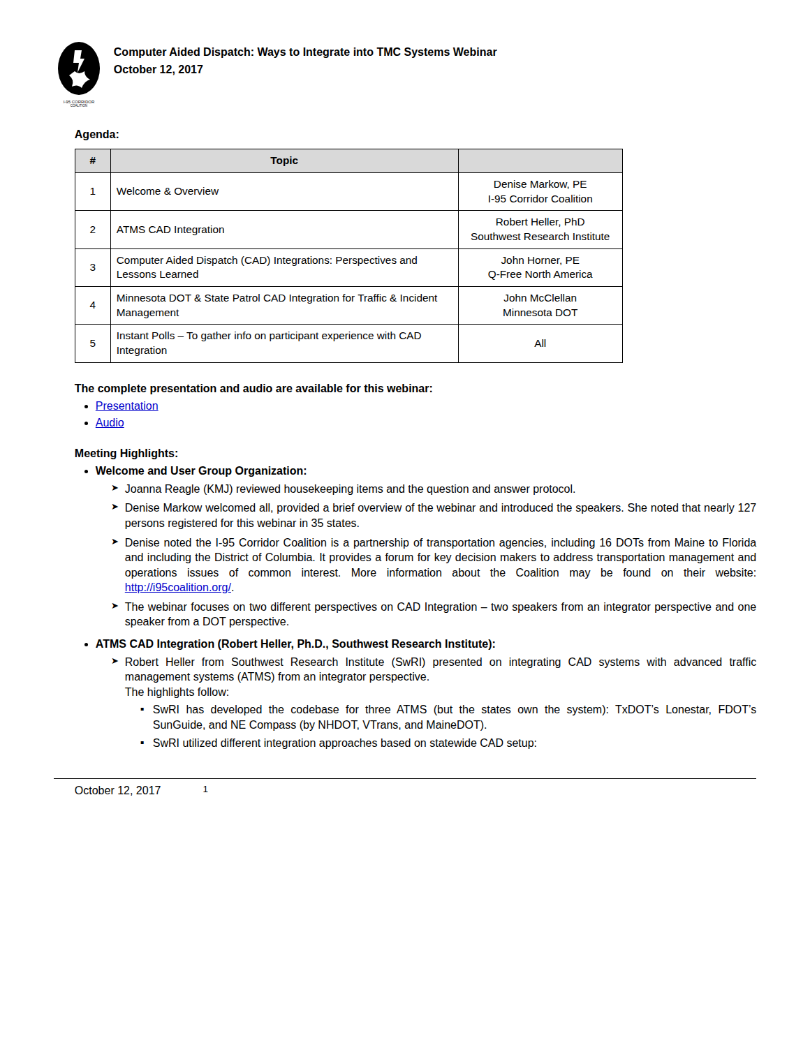I-95 CORRIDOR COALITION
Computer Aided Dispatch: Ways to Integrate into TMC Systems Webinar
October 12, 2017
Agenda:
| # | Topic | |
| --- | --- | --- |
| 1 | Welcome & Overview | Denise Markow, PE I-95 Corridor Coalition |
| 2 | ATMS CAD Integration | Robert Heller, PhD Southwest Research Institute |
| 3 | Computer Aided Dispatch (CAD) Integrations: Perspectives and Lessons Learned | John Horner, PE Q-Free North America |
| 4 | Minnesota DOT & State Patrol CAD Integration for Traffic & Incident Management | John McClellan Minnesota DOT |
| 5 | Instant Polls – To gather info on participant experience with CAD Integration | All |
The complete presentation and audio are available for this webinar:
Presentation
Audio
Meeting Highlights:
Welcome and User Group Organization:
Joanna Reagle (KMJ) reviewed housekeeping items and the question and answer protocol.
Denise Markow welcomed all, provided a brief overview of the webinar and introduced the speakers. She noted that nearly 127 persons registered for this webinar in 35 states.
Denise noted the I-95 Corridor Coalition is a partnership of transportation agencies, including 16 DOTs from Maine to Florida and including the District of Columbia. It provides a forum for key decision makers to address transportation management and operations issues of common interest. More information about the Coalition may be found on their website: http://i95coalition.org/.
The webinar focuses on two different perspectives on CAD Integration – two speakers from an integrator perspective and one speaker from a DOT perspective.
ATMS CAD Integration (Robert Heller, Ph.D., Southwest Research Institute):
Robert Heller from Southwest Research Institute (SwRI) presented on integrating CAD systems with advanced traffic management systems (ATMS) from an integrator perspective.
The highlights follow:
SwRI has developed the codebase for three ATMS (but the states own the system): TxDOT’s Lonestar, FDOT’s SunGuide, and NE Compass (by NHDOT, VTrans, and MaineDOT).
SwRI utilized different integration approaches based on statewide CAD setup:
October 12, 2017 1